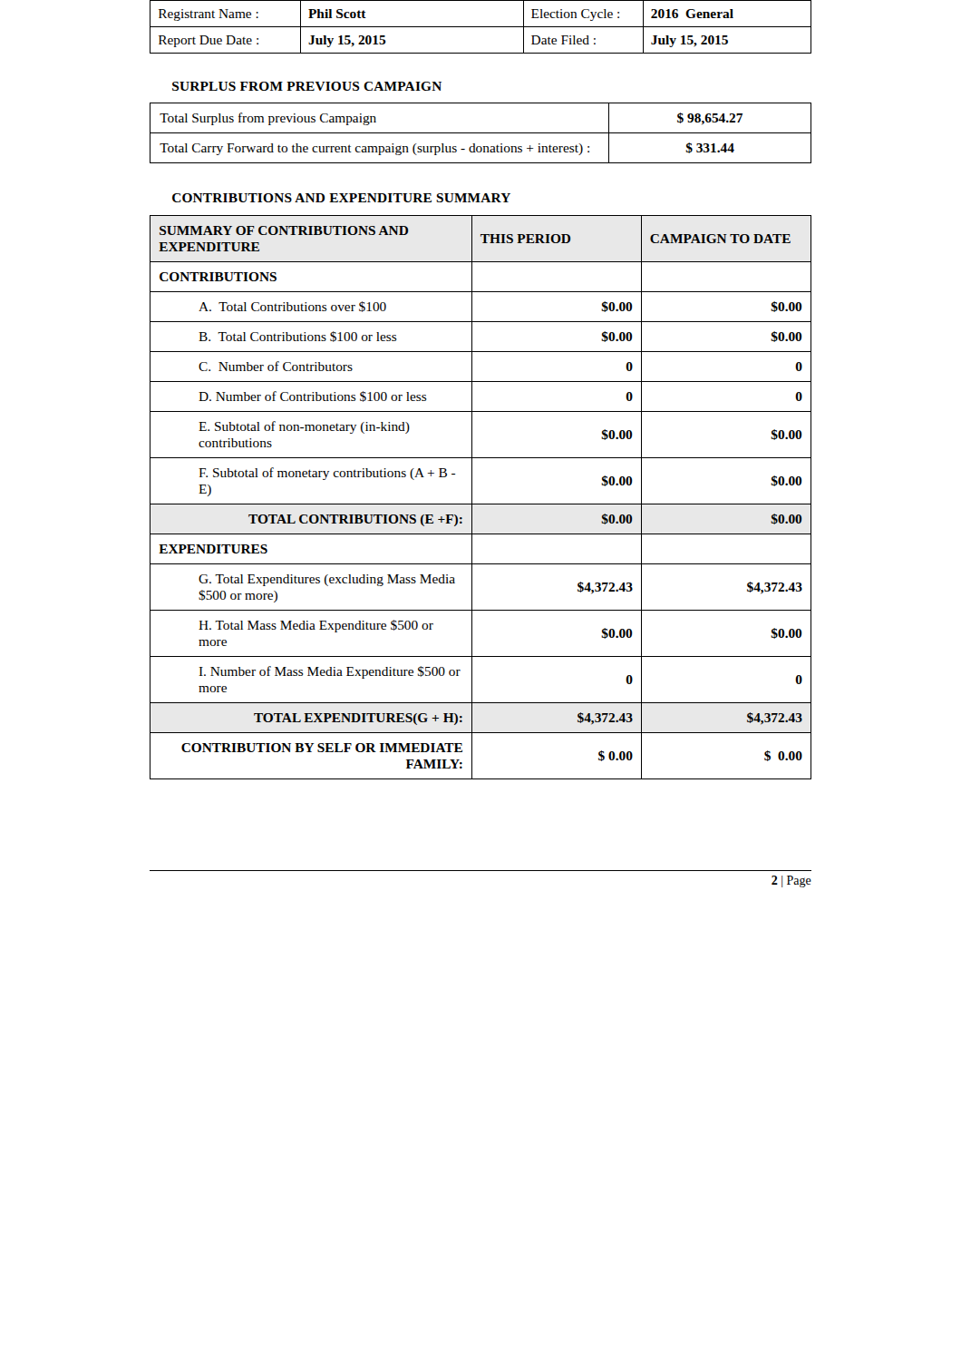| Registrant Name : | Phil Scott | Election Cycle : | 2016 General |
| Report Due Date : | July 15, 2015 | Date Filed : | July 15, 2015 |
SURPLUS FROM PREVIOUS CAMPAIGN
| Total Surplus from previous Campaign | $ 98,654.27 |
| Total Carry Forward to the current campaign (surplus - donations + interest) : | $ 331.44 |
CONTRIBUTIONS AND EXPENDITURE SUMMARY
| SUMMARY OF CONTRIBUTIONS AND EXPENDITURE | THIS PERIOD | CAMPAIGN TO DATE |
| --- | --- | --- |
| CONTRIBUTIONS | | |
| A. Total Contributions over $100 | $0.00 | $0.00 |
| B. Total Contributions $100 or less | $0.00 | $0.00 |
| C. Number of Contributors | 0 | 0 |
| D. Number of Contributions $100 or less | 0 | 0 |
| E. Subtotal of non-monetary (in-kind) contributions | $0.00 | $0.00 |
| F. Subtotal of monetary contributions (A + B - E) | $0.00 | $0.00 |
| TOTAL CONTRIBUTIONS (E +F): | $0.00 | $0.00 |
| EXPENDITURES | | |
| G. Total Expenditures (excluding Mass Media $500 or more) | $4,372.43 | $4,372.43 |
| H. Total Mass Media Expenditure $500 or more | $0.00 | $0.00 |
| I. Number of Mass Media Expenditure $500 or more | 0 | 0 |
| TOTAL EXPENDITURES(G + H): | $4,372.43 | $4,372.43 |
| CONTRIBUTION BY SELF OR IMMEDIATE FAMILY: | $ 0.00 | $ 0.00 |
2 | Page